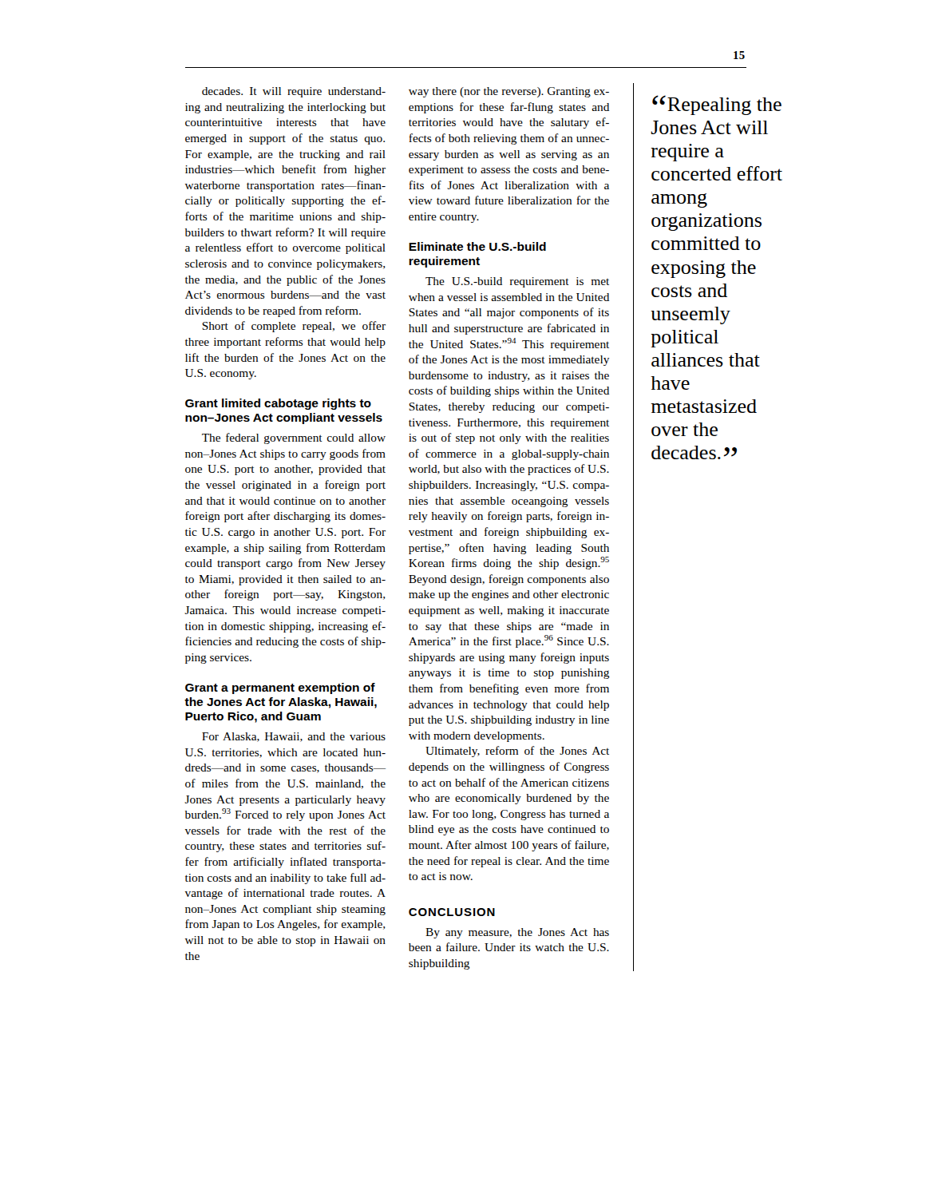15
decades. It will require understanding and neutralizing the interlocking but counterintuitive interests that have emerged in support of the status quo. For example, are the trucking and rail industries—which benefit from higher waterborne transportation rates—financially or politically supporting the efforts of the maritime unions and shipbuilders to thwart reform? It will require a relentless effort to overcome political sclerosis and to convince policymakers, the media, and the public of the Jones Act’s enormous burdens—and the vast dividends to be reaped from reform.
Short of complete repeal, we offer three important reforms that would help lift the burden of the Jones Act on the U.S. economy.
Grant limited cabotage rights to
non–Jones Act compliant vessels
The federal government could allow non–Jones Act ships to carry goods from one U.S. port to another, provided that the vessel originated in a foreign port and that it would continue on to another foreign port after discharging its domestic U.S. cargo in another U.S. port. For example, a ship sailing from Rotterdam could transport cargo from New Jersey to Miami, provided it then sailed to another foreign port—say, Kingston, Jamaica. This would increase competition in domestic shipping, increasing efficiencies and reducing the costs of shipping services.
Grant a permanent exemption of
the Jones Act for Alaska, Hawaii,
Puerto Rico, and Guam
For Alaska, Hawaii, and the various U.S. territories, which are located hundreds—and in some cases, thousands—of miles from the U.S. mainland, the Jones Act presents a particularly heavy burden.93 Forced to rely upon Jones Act vessels for trade with the rest of the country, these states and territories suffer from artificially inflated transportation costs and an inability to take full advantage of international trade routes. A non–Jones Act compliant ship steaming from Japan to Los Angeles, for example, will not to be able to stop in Hawaii on the
way there (nor the reverse). Granting exemptions for these far-flung states and territories would have the salutary effects of both relieving them of an unnecessary burden as well as serving as an experiment to assess the costs and benefits of Jones Act liberalization with a view toward future liberalization for the entire country.
Eliminate the U.S.-build requirement
The U.S.-build requirement is met when a vessel is assembled in the United States and “all major components of its hull and superstructure are fabricated in the United States.”94 This requirement of the Jones Act is the most immediately burdensome to industry, as it raises the costs of building ships within the United States, thereby reducing our competitiveness. Furthermore, this requirement is out of step not only with the realities of commerce in a global-supply-chain world, but also with the practices of U.S. shipbuilders. Increasingly, “U.S. companies that assemble oceangoing vessels rely heavily on foreign parts, foreign investment and foreign shipbuilding expertise,” often having leading South Korean firms doing the ship design.95 Beyond design, foreign components also make up the engines and other electronic equipment as well, making it inaccurate to say that these ships are “made in America” in the first place.96 Since U.S. shipyards are using many foreign inputs anyways it is time to stop punishing them from benefiting even more from advances in technology that could help put the U.S. shipbuilding industry in line with modern developments.
Ultimately, reform of the Jones Act depends on the willingness of Congress to act on behalf of the American citizens who are economically burdened by the law. For too long, Congress has turned a blind eye as the costs have continued to mount. After almost 100 years of failure, the need for repeal is clear. And the time to act is now.
CONCLUSION
By any measure, the Jones Act has been a failure. Under its watch the U.S. shipbuilding
“Repealing the Jones Act will require a concerted effort among organizations committed to exposing the costs and unseemly political alliances that have metastasized over the decades.”